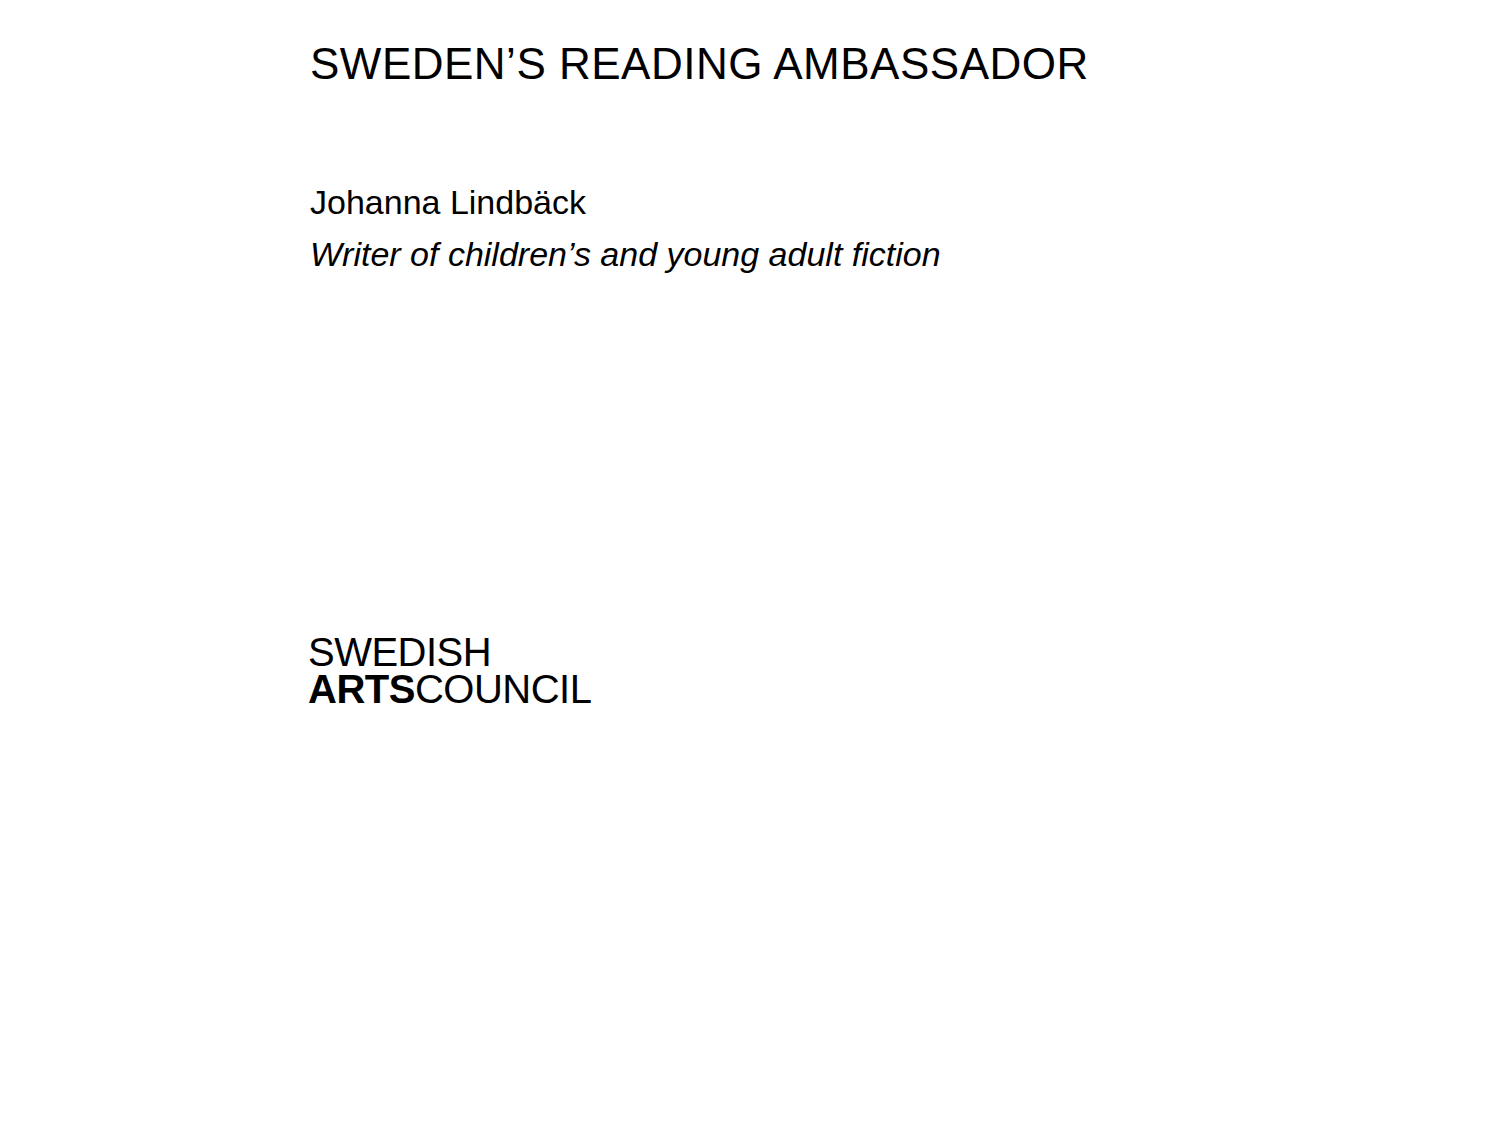SWEDEN’S READING AMBASSADOR
Johanna Lindbäck
Writer of children’s and young adult fiction
SWEDISH ARTS COUNCIL